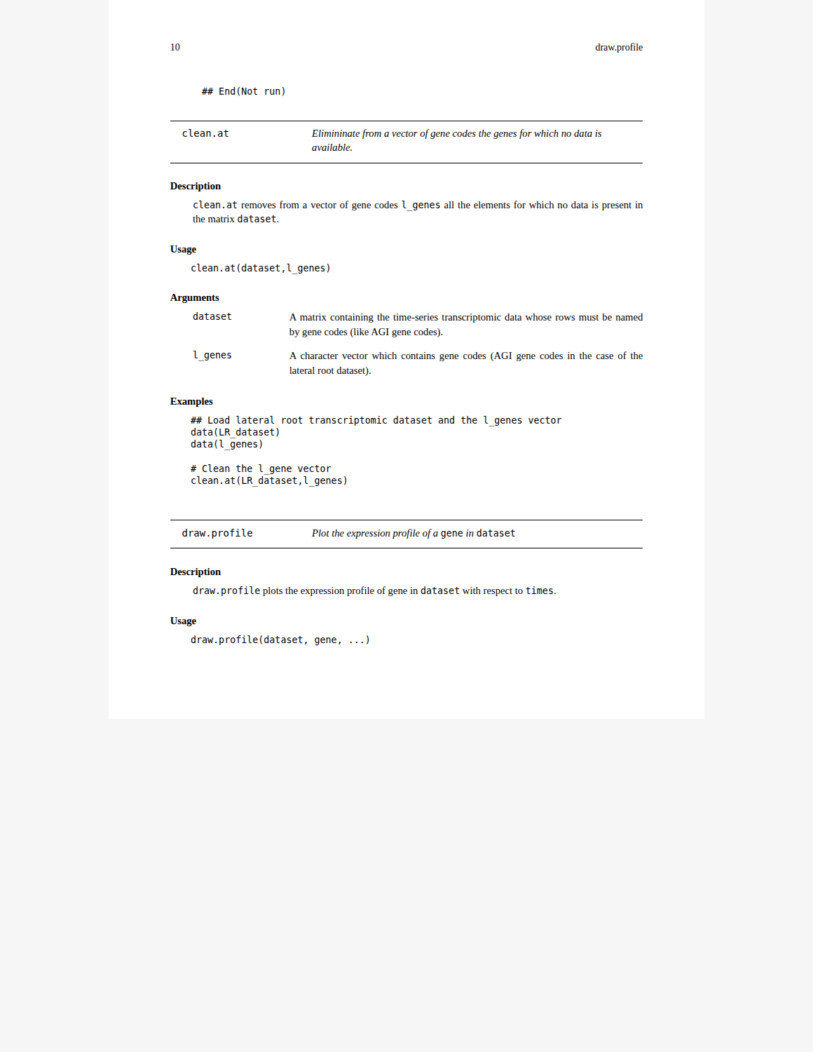10 draw.profile
  ## End(Not run)
clean.at
Elimininate from a vector of gene codes the genes for which no data is available.
Description
clean.at removes from a vector of gene codes l_genes all the elements for which no data is present in the matrix dataset.
Usage
clean.at(dataset,l_genes)
Arguments
dataset
A matrix containing the time-series transcriptomic data whose rows must be named by gene codes (like AGI gene codes).
l_genes
A character vector which contains gene codes (AGI gene codes in the case of the lateral root dataset).
Examples
## Load lateral root transcriptomic dataset and the l_genes vector
data(LR_dataset)
data(l_genes)

# Clean the l_gene vector
clean.at(LR_dataset,l_genes)
draw.profile
Plot the expression profile of a gene in dataset
Description
draw.profile plots the expression profile of gene in dataset with respect to times.
Usage
draw.profile(dataset, gene, ...)